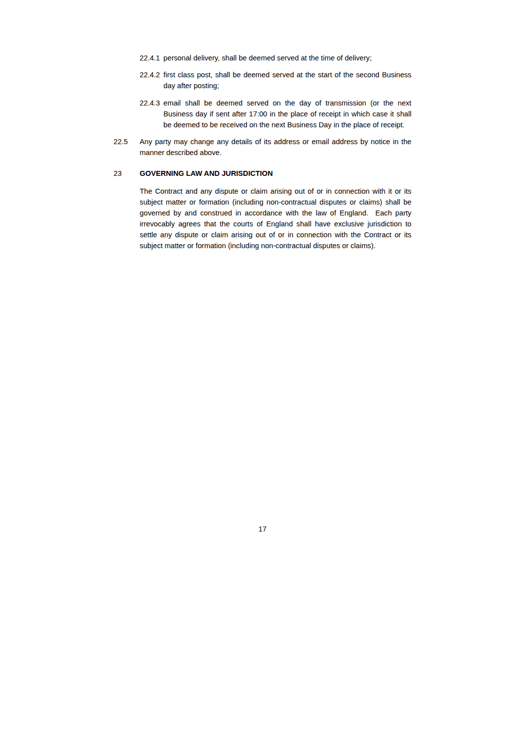22.4.1
personal delivery, shall be deemed served at the time of delivery;
22.4.2
first class post, shall be deemed served at the start of the second Business day after posting;
22.4.3
email shall be deemed served on the day of transmission (or the next Business day if sent after 17:00 in the place of receipt in which case it shall be deemed to be received on the next Business Day in the place of receipt.
22.5
Any party may change any details of its address or email address by notice in the manner described above.
23
GOVERNING LAW AND JURISDICTION
The Contract and any dispute or claim arising out of or in connection with it or its subject matter or formation (including non-contractual disputes or claims) shall be governed by and construed in accordance with the law of England. Each party irrevocably agrees that the courts of England shall have exclusive jurisdiction to settle any dispute or claim arising out of or in connection with the Contract or its subject matter or formation (including non-contractual disputes or claims).
17